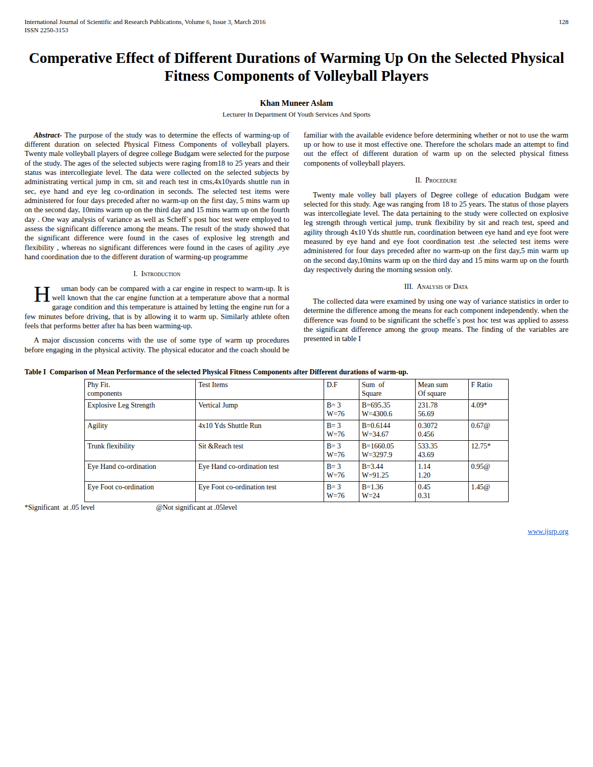International Journal of Scientific and Research Publications, Volume 6, Issue 3, March 2016
ISSN 2250-3153
128
Comperative Effect of Different Durations of Warming Up On the Selected Physical Fitness Components of Volleyball Players
Khan Muneer Aslam
Lecturer In Department Of Youth Services And Sports
Abstract- The purpose of the study was to determine the effects of warming-up of different duration on selected Physical Fitness Components of volleyball players. Twenty male volleyball players of degree college Budgam were selected for the purpose of the study. The ages of the selected subjects were raging from18 to 25 years and their status was intercollegiate level. The data were collected on the selected subjects by administrating vertical jump in cm, sit and reach test in cms,4x10yards shuttle run in sec, eye hand and eye leg co-ordination in seconds. The selected test items were administered for four days preceded after no warm-up on the first day, 5 mins warm up on the second day, 10mins warm up on the third day and 15 mins warm up on the fourth day . One way analysis of variance as well as Scheff`s post hoc test were employed to assess the significant difference among the means. The result of the study showed that the significant difference were found in the cases of explosive leg strength and flexibility , whereas no significant differences were found in the cases of agility ,eye hand coordination due to the different duration of warming-up programme
I. Introduction
Human body can be compared with a car engine in respect to warm-up. It is well known that the car engine function at a temperature above that a normal garage condition and this temperature is attained by letting the engine run for a few minutes before driving, that is by allowing it to warm up. Similarly athlete often feels that performs better after ha has been warming-up.
A major discussion concerns with the use of some type of warm up procedures before engaging in the physical activity. The physical educator and the coach should be familiar with the available evidence before determining whether or not to use the warm up or how to use it most effective one. Therefore the scholars made an attempt to find out the effect of different duration of warm up on the selected physical fitness components of volleyball players.
II. Procedure
Twenty male volley ball players of Degree college of education Budgam were selected for this study. Age was ranging from 18 to 25 years. The status of those players was intercollegiate level. The data pertaining to the study were collected on explosive leg strength through vertical jump, trunk flexibility by sit and reach test, speed and agility through 4x10 Yds shuttle run, coordination between eye hand and eye foot were measured by eye hand and eye foot coordination test .the selected test items were administered for four days preceded after no warm-up on the first day,5 min warm up on the second day,10mins warm up on the third day and 15 mins warm up on the fourth day respectively during the morning session only.
III. Analysis of Data
The collected data were examined by using one way of variance statistics in order to determine the difference among the means for each component independently. when the difference was found to be significant the scheffe`s post hoc test was applied to assess the significant difference among the group means. The finding of the variables are presented in table I
Table I Comparison of Mean Performance of the selected Physical Fitness Components after Different durations of warm-up.
| Phy Fit. components | Test Items | D.F | Sum of Square | Mean sum Of square | F Ratio |
| Explosive Leg Strength | Vertical Jump | B= 3 W=76 | B=695.35 W=4300.6 | 231.78 56.69 | 4.09* |
| Agility | 4x10 Yds Shuttle Run | B= 3 W=76 | B=0.6144 W=34.67 | 0.3072 0.456 | 0.67@ |
| Trunk flexibility | Sit &Reach test | B= 3 W=76 | B=1660.05 W=3297.9 | 533.35 43.69 | 12.75* |
| Eye Hand co-ordination | Eye Hand co-ordination test | B= 3 W=76 | B=3.44 W=91.25 | 1.14 1.20 | 0.95@ |
| Eye Foot co-ordination | Eye Foot co-ordination test | B= 3 W=76 | B=1.36 W=24 | 0.45 0.31 | 1.45@ |
*Significant at .05 level @Not significant at .05level
www.ijsrp.org